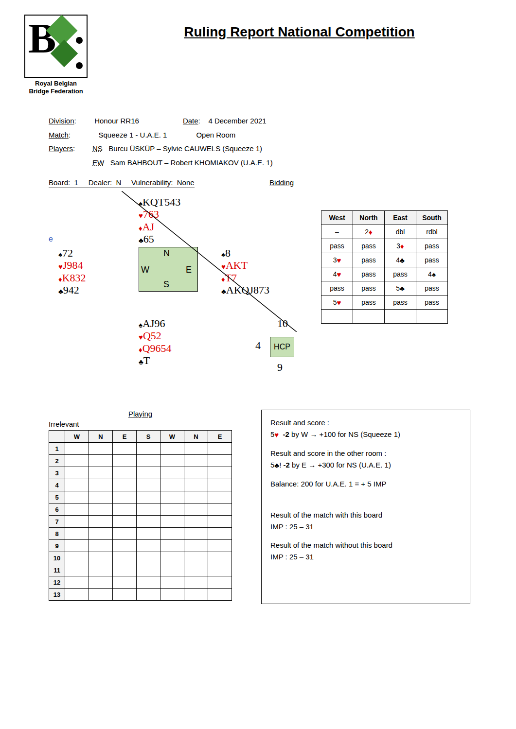B
Royal Belgian
Bridge Federation
Ruling Report National Competition
Division: Honour RR16 Date: 4 December 2021
Match: Squeeze 1 - U.A.E. 1 Open Room
Players: NS Burcu ÜSKÜP – Sylvie CAUWELS (Squeeze 1)
EW Sam BAHBOUT – Robert KHOMIAKOV (U.A.E. 1)
Board: 1 Dealer: N Vulnerability: None Bidding
e
♠KQT543
♥763
♦AJ
♣65
♠72
♥J984
♦K832
♣942
♠8
♥AKT
♦T7
♣AKQJ873
♠AJ96
♥Q52
♦Q9654
♣T
N W E S
10
4
HCP
9
| West | North | East | South |
| --- | --- | --- | --- |
| – | 2 ♦ | dbl | rdbl |
| pass | pass | 3 ♦ | pass |
| 3 ♥ | pass | 4 ♣ | pass |
| 4 ♥ | pass | pass | 4 ♠ |
| pass | pass | 5 ♣ | pass |
| 5 ♥ | pass | pass | pass |
Playing
Irrelevant
| | W | N | E | S | W | N | E |
| --- | --- | --- | --- | --- | --- | --- | --- |
| 1 | | | | | | | |
| 2 | | | | | | | |
| 3 | | | | | | | |
| 4 | | | | | | | |
| 5 | | | | | | | |
| 6 | | | | | | | |
| 7 | | | | | | | |
| 8 | | | | | | | |
| 9 | | | | | | | |
| 10 | | | | | | | |
| 11 | | | | | | | |
| 12 | | | | | | | |
| 13 | | | | | | | |
Result and score :
5♥ -2 by W → +100 for NS (Squeeze 1)
Result and score in the other room :
5♣! -2 by E → +300 for NS (U.A.E. 1)
Balance: 200 for U.A.E. 1 = + 5 IMP
Result of the match with this board
IMP : 25 – 31
Result of the match without this board
IMP : 25 – 31